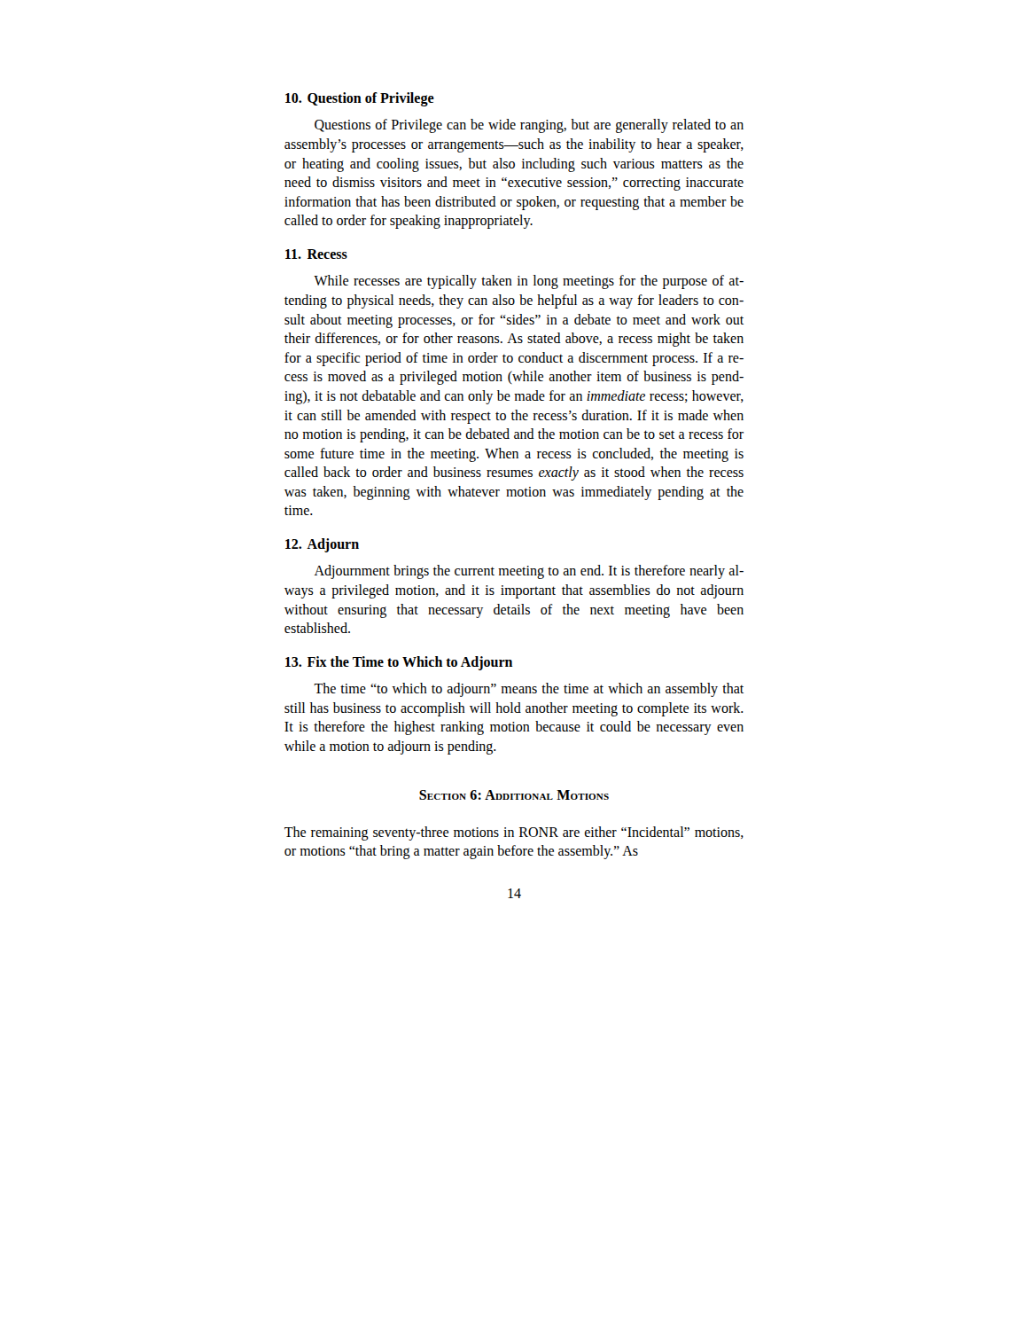10. Question of Privilege
Questions of Privilege can be wide ranging, but are generally related to an assembly’s processes or arrangements—such as the inability to hear a speaker, or heating and cooling issues, but also including such various matters as the need to dismiss visitors and meet in “executive session,” correcting inaccurate information that has been distributed or spoken, or requesting that a member be called to order for speaking inappropriately.
11. Recess
While recesses are typically taken in long meetings for the purpose of attending to physical needs, they can also be helpful as a way for leaders to consult about meeting processes, or for “sides” in a debate to meet and work out their differences, or for other reasons. As stated above, a recess might be taken for a specific period of time in order to conduct a discernment process. If a recess is moved as a privileged motion (while another item of business is pending), it is not debatable and can only be made for an immediate recess; however, it can still be amended with respect to the recess’s duration. If it is made when no motion is pending, it can be debated and the motion can be to set a recess for some future time in the meeting. When a recess is concluded, the meeting is called back to order and business resumes exactly as it stood when the recess was taken, beginning with whatever motion was immediately pending at the time.
12. Adjourn
Adjournment brings the current meeting to an end. It is therefore nearly always a privileged motion, and it is important that assemblies do not adjourn without ensuring that necessary details of the next meeting have been established.
13. Fix the Time to Which to Adjourn
The time “to which to adjourn” means the time at which an assembly that still has business to accomplish will hold another meeting to complete its work. It is therefore the highest ranking motion because it could be necessary even while a motion to adjourn is pending.
Section 6: Additional Motions
The remaining seventy-three motions in RONR are either “Incidental” motions, or motions “that bring a matter again before the assembly.” As
14